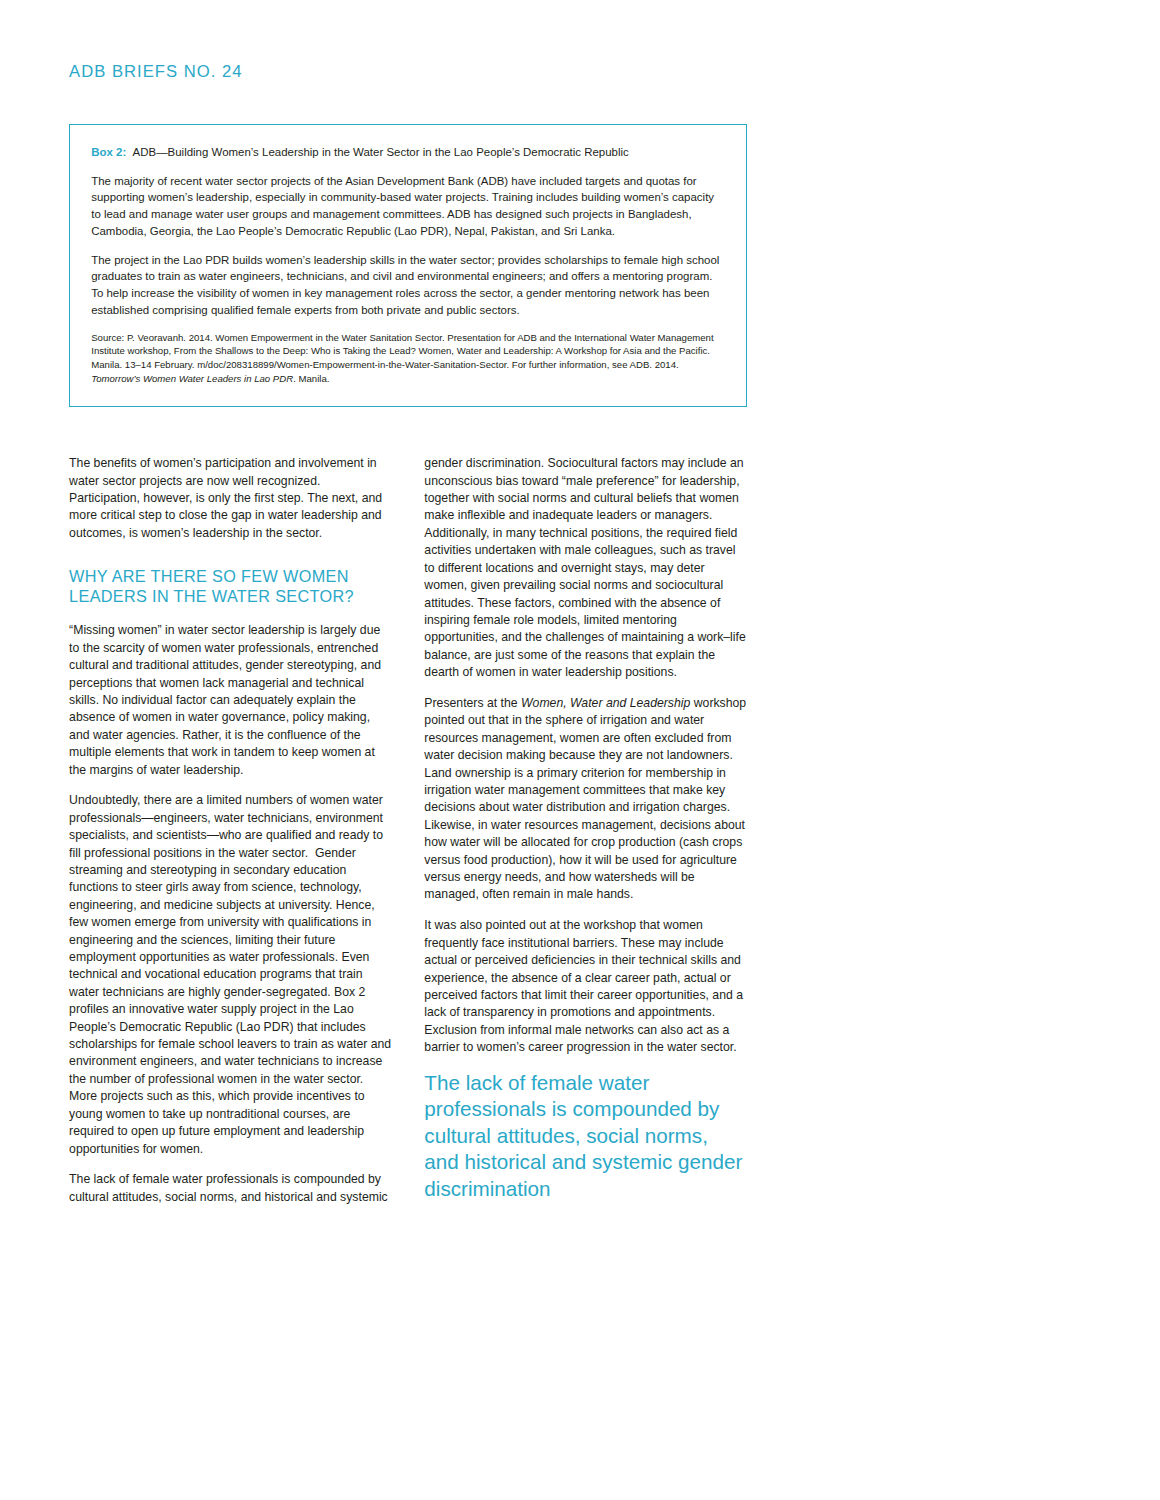ADB BRIEFS NO. 24
Box 2: ADB—Building Women’s Leadership in the Water Sector in the Lao People’s Democratic Republic
The majority of recent water sector projects of the Asian Development Bank (ADB) have included targets and quotas for supporting women’s leadership, especially in community-based water projects. Training includes building women’s capacity to lead and manage water user groups and management committees. ADB has designed such projects in Bangladesh, Cambodia, Georgia, the Lao People’s Democratic Republic (Lao PDR), Nepal, Pakistan, and Sri Lanka.
The project in the Lao PDR builds women’s leadership skills in the water sector; provides scholarships to female high school graduates to train as water engineers, technicians, and civil and environmental engineers; and offers a mentoring program. To help increase the visibility of women in key management roles across the sector, a gender mentoring network has been established comprising qualified female experts from both private and public sectors.
Source: P. Veoravanh. 2014. Women Empowerment in the Water Sanitation Sector. Presentation for ADB and the International Water Management Institute workshop, From the Shallows to the Deep: Who is Taking the Lead? Women, Water and Leadership: A Workshop for Asia and the Pacific. Manila. 13–14 February. m/doc/208318899/Women-Empowerment-in-the-Water-Sanitation-Sector. For further information, see ADB. 2014. Tomorrow’s Women Water Leaders in Lao PDR. Manila.
The benefits of women’s participation and involvement in water sector projects are now well recognized. Participation, however, is only the first step. The next, and more critical step to close the gap in water leadership and outcomes, is women’s leadership in the sector.
Why are there so few women leaders in the water sector?
“Missing women” in water sector leadership is largely due to the scarcity of women water professionals, entrenched cultural and traditional attitudes, gender stereotyping, and perceptions that women lack managerial and technical skills. No individual factor can adequately explain the absence of women in water governance, policy making, and water agencies. Rather, it is the confluence of the multiple elements that work in tandem to keep women at the margins of water leadership.
Undoubtedly, there are a limited numbers of women water professionals—engineers, water technicians, environment specialists, and scientists—who are qualified and ready to fill professional positions in the water sector. Gender streaming and stereotyping in secondary education functions to steer girls away from science, technology, engineering, and medicine subjects at university. Hence, few women emerge from university with qualifications in engineering and the sciences, limiting their future employment opportunities as water professionals. Even technical and vocational education programs that train water technicians are highly gender-segregated. Box 2 profiles an innovative water supply project in the Lao People’s Democratic Republic (Lao PDR) that includes scholarships for female school leavers to train as water and environment engineers, and water technicians to increase the number of professional women in the water sector. More projects such as this, which provide incentives to young women to take up nontraditional courses, are required to open up future employment and leadership opportunities for women.
The lack of female water professionals is compounded by cultural attitudes, social norms, and historical and systemic gender discrimination. Sociocultural factors may include an unconscious bias toward “male preference” for leadership, together with social norms and cultural beliefs that women make inflexible and inadequate leaders or managers. Additionally, in many technical positions, the required field activities undertaken with male colleagues, such as travel to different locations and overnight stays, may deter women, given prevailing social norms and sociocultural attitudes. These factors, combined with the absence of inspiring female role models, limited mentoring opportunities, and the challenges of maintaining a work–life balance, are just some of the reasons that explain the dearth of women in water leadership positions.
Presenters at the Women, Water and Leadership workshop pointed out that in the sphere of irrigation and water resources management, women are often excluded from water decision making because they are not landowners. Land ownership is a primary criterion for membership in irrigation water management committees that make key decisions about water distribution and irrigation charges. Likewise, in water resources management, decisions about how water will be allocated for crop production (cash crops versus food production), how it will be used for agriculture versus energy needs, and how watersheds will be managed, often remain in male hands.
It was also pointed out at the workshop that women frequently face institutional barriers. These may include actual or perceived deficiencies in their technical skills and experience, the absence of a clear career path, actual or perceived factors that limit their career opportunities, and a lack of transparency in promotions and appointments. Exclusion from informal male networks can also act as a barrier to women’s career progression in the water sector.
The lack of female water professionals is compounded by cultural attitudes, social norms, and historical and systemic gender discrimination